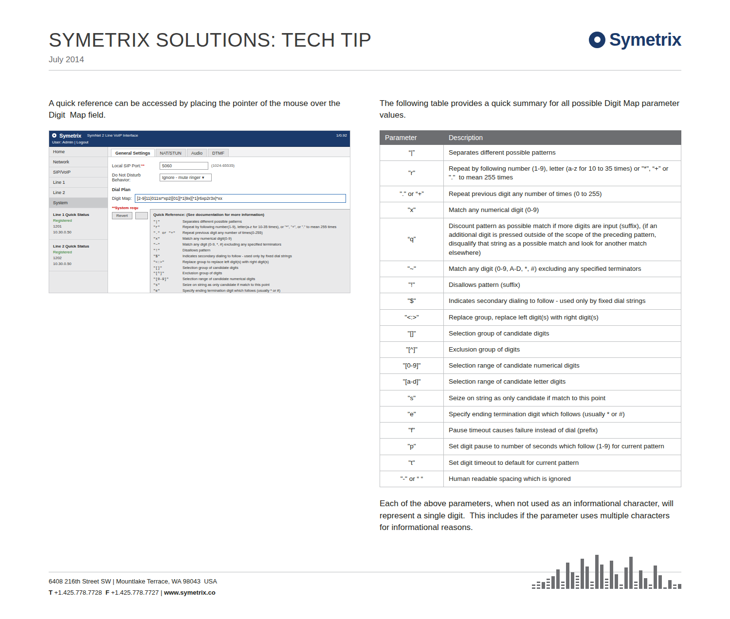Symetrix
Symetrix Solutions: Tech Tip
July 2014
A quick reference can be accessed by placing the pointer of the mouse over the Digit Map field.
Symetrix SymNet 2 Line VoIP Interface 1/0.92
User: Admin | Logout
Home
Network
SIP/VoIP
Line 1
Line 2
System
Line 1 Quick Status
Registered
1201
10.30.0.50
Line 2 Quick Status
Registered
1202
10.30.0.50
General Settings NAT/STUN Audio DTMF
Local SIP Port:** 5060 (1024-65535)
Do Not Disturb Behavior: Ignore - mute ringer ▾
Dial Plan
Digit Map: [2-9]11|011sr*xp2|[01]|*1|9x|[*1]r6xp2r3x|*xx
**System requ
Revert
Quick Reference: (See documentation for more information)
| "/" | Separates different possible patterns |
| "r" | Repeat by following number(1-9), letter(a-z for 10-35 times), or "*", "+", or "." to mean 255 times |
| "." or "+" | Repeat previous digit any number of times(0-255) |
| "x" | Match any numerical digit(0-9) |
| "~" | Match any digit (0-9, *, #) excluding any specified terminators |
| "!" | Disallows pattern |
| "$" | Indicates secondary dialing to follow - used only by fixed dial strings |
| "<:>" | Replace group to replace left digit(s) with right digit(s) |
| "[]" | Selection group of candidate digits |
| "[^]" | Exclusion group of digits |
| "[0-9]" | Selection range of candidate numerical digits |
| "s" | Seize on string as only candidate if match to this point |
| "e" | Specify ending termination digit which follows (usually * or #) |
| "f" | Pause timeout causes failure instead of dial |
| "p" | Set digit pause to number of seconds which follow (1-9) for current pattern |
| "t" | Set digit timeout to default for current pattern |
| "-" or " " | Human readable spacing which is ignored |
The following table provides a quick summary for all possible Digit Map parameter values.
| Parameter | Description |
| --- | --- |
| “/” | Separates different possible patterns |
| "r" | Repeat by following number (1-9), letter (a-z for 10 to 35 times) or "*", “+” or "." to mean 255 times |
| "." or “+” | Repeat previous digit any number of times (0 to 255) |
| "x" | Match any numerical digit (0-9) |
| “q” | Discount pattern as possible match if more digits are input (suffix), (if an additional digit is pressed outside of the scope of the preceding pattern, disqualify that string as a possible match and look for another match elsewhere) |
| "~" | Match any digit (0-9, A-D, *, #) excluding any specified terminators |
| "!" | Disallows pattern (suffix) |
| "$" | Indicates secondary dialing to follow - used only by fixed dial strings |
| "<:>" | Replace group, replace left digit(s) with right digit(s) |
| "[]" | Selection group of candidate digits |
| "[^]" | Exclusion group of digits |
| "[0-9]" | Selection range of candidate numerical digits |
| "[a-d]" | Selection range of candidate letter digits |
| "s" | Seize on string as only candidate if match to this point |
| "e" | Specify ending termination digit which follows (usually * or #) |
| "f" | Pause timeout causes failure instead of dial (prefix) |
| "p" | Set digit pause to number of seconds which follow (1-9) for current pattern |
| "t" | Set digit timeout to default for current pattern |
| "-" or “ “ | Human readable spacing which is ignored |
Each of the above parameters, when not used as an informational character, will represent a single digit. This includes if the parameter uses multiple characters for informational reasons.
6408 216th Street SW | Mountlake Terrace, WA 98043 USA
T +1.425.778.7728 F +1.425.778.7727 | www.symetrix.co